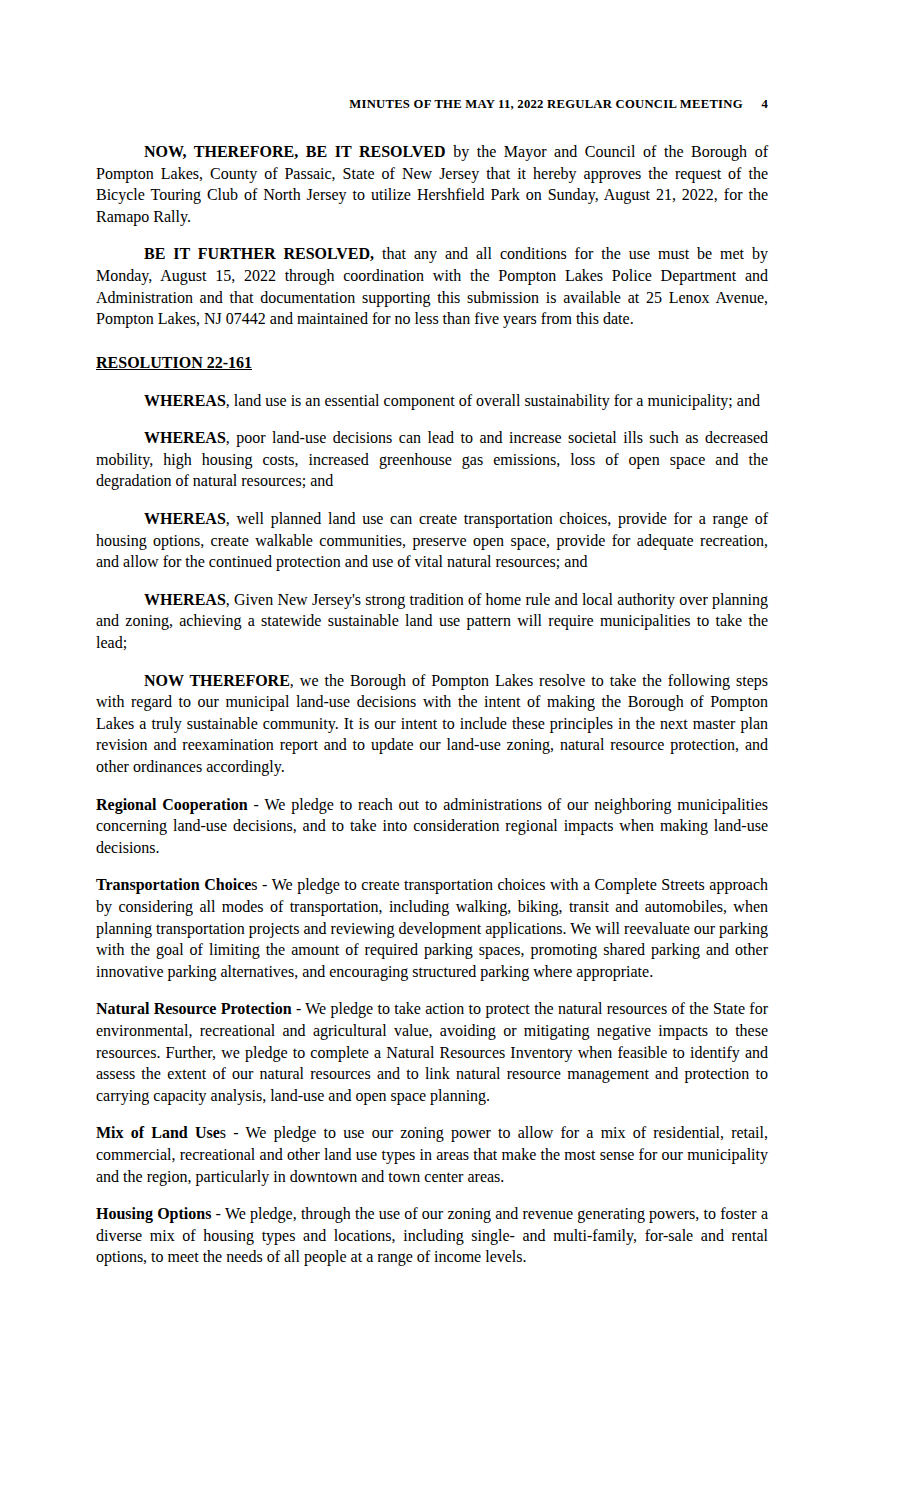MINUTES OF THE MAY 11, 2022 REGULAR COUNCIL MEETING 4
NOW, THEREFORE, BE IT RESOLVED by the Mayor and Council of the Borough of Pompton Lakes, County of Passaic, State of New Jersey that it hereby approves the request of the Bicycle Touring Club of North Jersey to utilize Hershfield Park on Sunday, August 21, 2022, for the Ramapo Rally.
BE IT FURTHER RESOLVED, that any and all conditions for the use must be met by Monday, August 15, 2022 through coordination with the Pompton Lakes Police Department and Administration and that documentation supporting this submission is available at 25 Lenox Avenue, Pompton Lakes, NJ 07442 and maintained for no less than five years from this date.
RESOLUTION 22-161
WHEREAS, land use is an essential component of overall sustainability for a municipality; and
WHEREAS, poor land-use decisions can lead to and increase societal ills such as decreased mobility, high housing costs, increased greenhouse gas emissions, loss of open space and the degradation of natural resources; and
WHEREAS, well planned land use can create transportation choices, provide for a range of housing options, create walkable communities, preserve open space, provide for adequate recreation, and allow for the continued protection and use of vital natural resources; and
WHEREAS, Given New Jersey's strong tradition of home rule and local authority over planning and zoning, achieving a statewide sustainable land use pattern will require municipalities to take the lead;
NOW THEREFORE, we the Borough of Pompton Lakes resolve to take the following steps with regard to our municipal land-use decisions with the intent of making the Borough of Pompton Lakes a truly sustainable community. It is our intent to include these principles in the next master plan revision and reexamination report and to update our land-use zoning, natural resource protection, and other ordinances accordingly.
Regional Cooperation - We pledge to reach out to administrations of our neighboring municipalities concerning land-use decisions, and to take into consideration regional impacts when making land-use decisions.
Transportation Choices - We pledge to create transportation choices with a Complete Streets approach by considering all modes of transportation, including walking, biking, transit and automobiles, when planning transportation projects and reviewing development applications. We will reevaluate our parking with the goal of limiting the amount of required parking spaces, promoting shared parking and other innovative parking alternatives, and encouraging structured parking where appropriate.
Natural Resource Protection - We pledge to take action to protect the natural resources of the State for environmental, recreational and agricultural value, avoiding or mitigating negative impacts to these resources. Further, we pledge to complete a Natural Resources Inventory when feasible to identify and assess the extent of our natural resources and to link natural resource management and protection to carrying capacity analysis, land-use and open space planning.
Mix of Land Uses - We pledge to use our zoning power to allow for a mix of residential, retail, commercial, recreational and other land use types in areas that make the most sense for our municipality and the region, particularly in downtown and town center areas.
Housing Options - We pledge, through the use of our zoning and revenue generating powers, to foster a diverse mix of housing types and locations, including single- and multi-family, for-sale and rental options, to meet the needs of all people at a range of income levels.